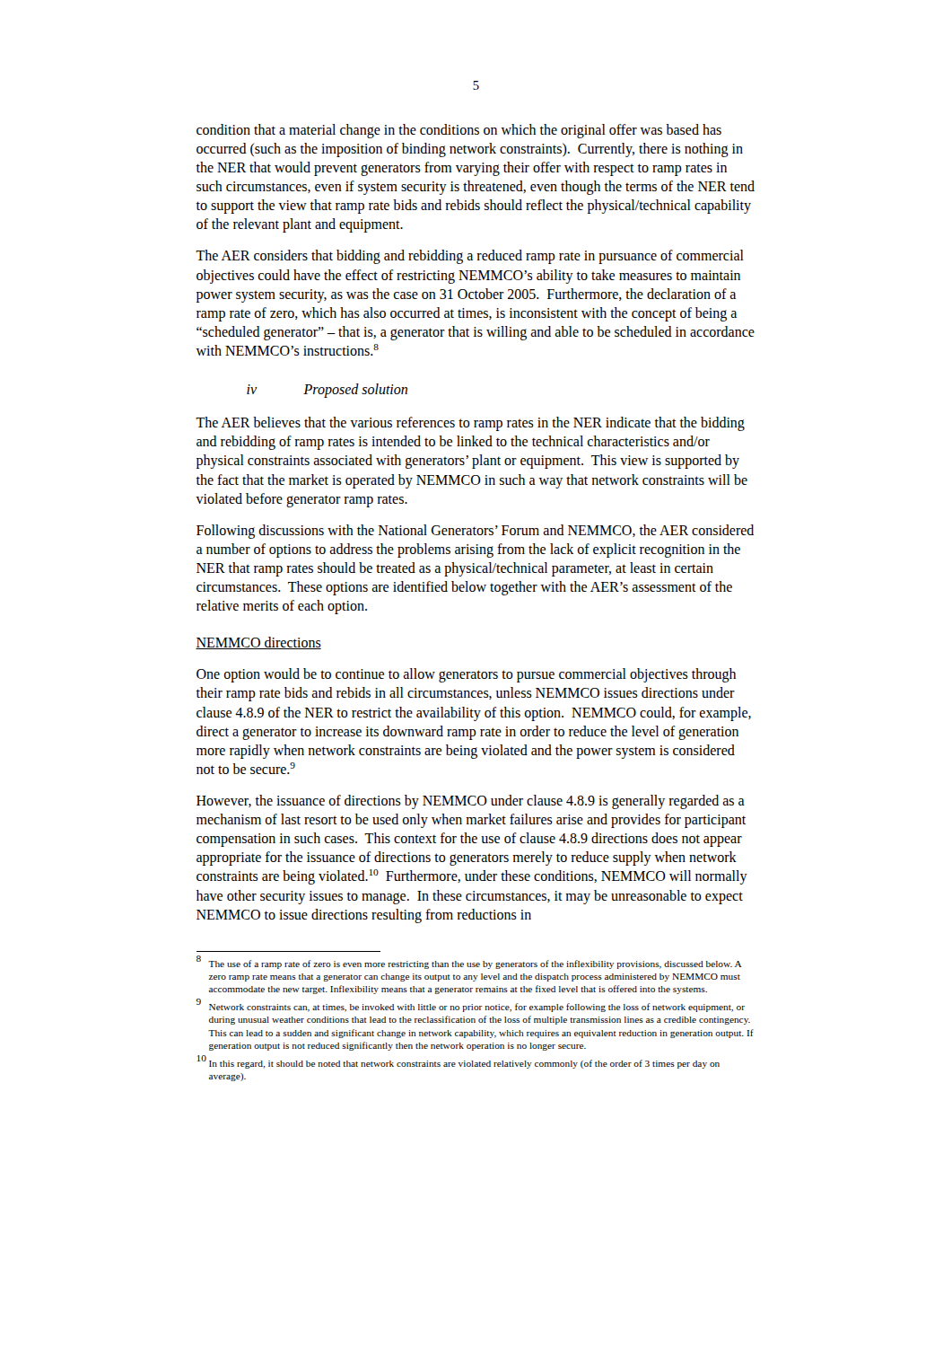5
condition that a material change in the conditions on which the original offer was based has occurred (such as the imposition of binding network constraints). Currently, there is nothing in the NER that would prevent generators from varying their offer with respect to ramp rates in such circumstances, even if system security is threatened, even though the terms of the NER tend to support the view that ramp rate bids and rebids should reflect the physical/technical capability of the relevant plant and equipment.
The AER considers that bidding and rebidding a reduced ramp rate in pursuance of commercial objectives could have the effect of restricting NEMMCO’s ability to take measures to maintain power system security, as was the case on 31 October 2005. Furthermore, the declaration of a ramp rate of zero, which has also occurred at times, is inconsistent with the concept of being a “scheduled generator” – that is, a generator that is willing and able to be scheduled in accordance with NEMMCO’s instructions.8
iv Proposed solution
The AER believes that the various references to ramp rates in the NER indicate that the bidding and rebidding of ramp rates is intended to be linked to the technical characteristics and/or physical constraints associated with generators’ plant or equipment. This view is supported by the fact that the market is operated by NEMMCO in such a way that network constraints will be violated before generator ramp rates.
Following discussions with the National Generators’ Forum and NEMMCO, the AER considered a number of options to address the problems arising from the lack of explicit recognition in the NER that ramp rates should be treated as a physical/technical parameter, at least in certain circumstances. These options are identified below together with the AER’s assessment of the relative merits of each option.
NEMMCO directions
One option would be to continue to allow generators to pursue commercial objectives through their ramp rate bids and rebids in all circumstances, unless NEMMCO issues directions under clause 4.8.9 of the NER to restrict the availability of this option. NEMMCO could, for example, direct a generator to increase its downward ramp rate in order to reduce the level of generation more rapidly when network constraints are being violated and the power system is considered not to be secure.9
However, the issuance of directions by NEMMCO under clause 4.8.9 is generally regarded as a mechanism of last resort to be used only when market failures arise and provides for participant compensation in such cases. This context for the use of clause 4.8.9 directions does not appear appropriate for the issuance of directions to generators merely to reduce supply when network constraints are being violated.10 Furthermore, under these conditions, NEMMCO will normally have other security issues to manage. In these circumstances, it may be unreasonable to expect NEMMCO to issue directions resulting from reductions in
8
The use of a ramp rate of zero is even more restricting than the use by generators of the inflexibility provisions, discussed below. A zero ramp rate means that a generator can change its output to any level and the dispatch process administered by NEMMCO must accommodate the new target. Inflexibility means that a generator remains at the fixed level that is offered into the systems.
9
Network constraints can, at times, be invoked with little or no prior notice, for example following the loss of network equipment, or during unusual weather conditions that lead to the reclassification of the loss of multiple transmission lines as a credible contingency. This can lead to a sudden and significant change in network capability, which requires an equivalent reduction in generation output. If generation output is not reduced significantly then the network operation is no longer secure.
10
In this regard, it should be noted that network constraints are violated relatively commonly (of the order of 3 times per day on average).